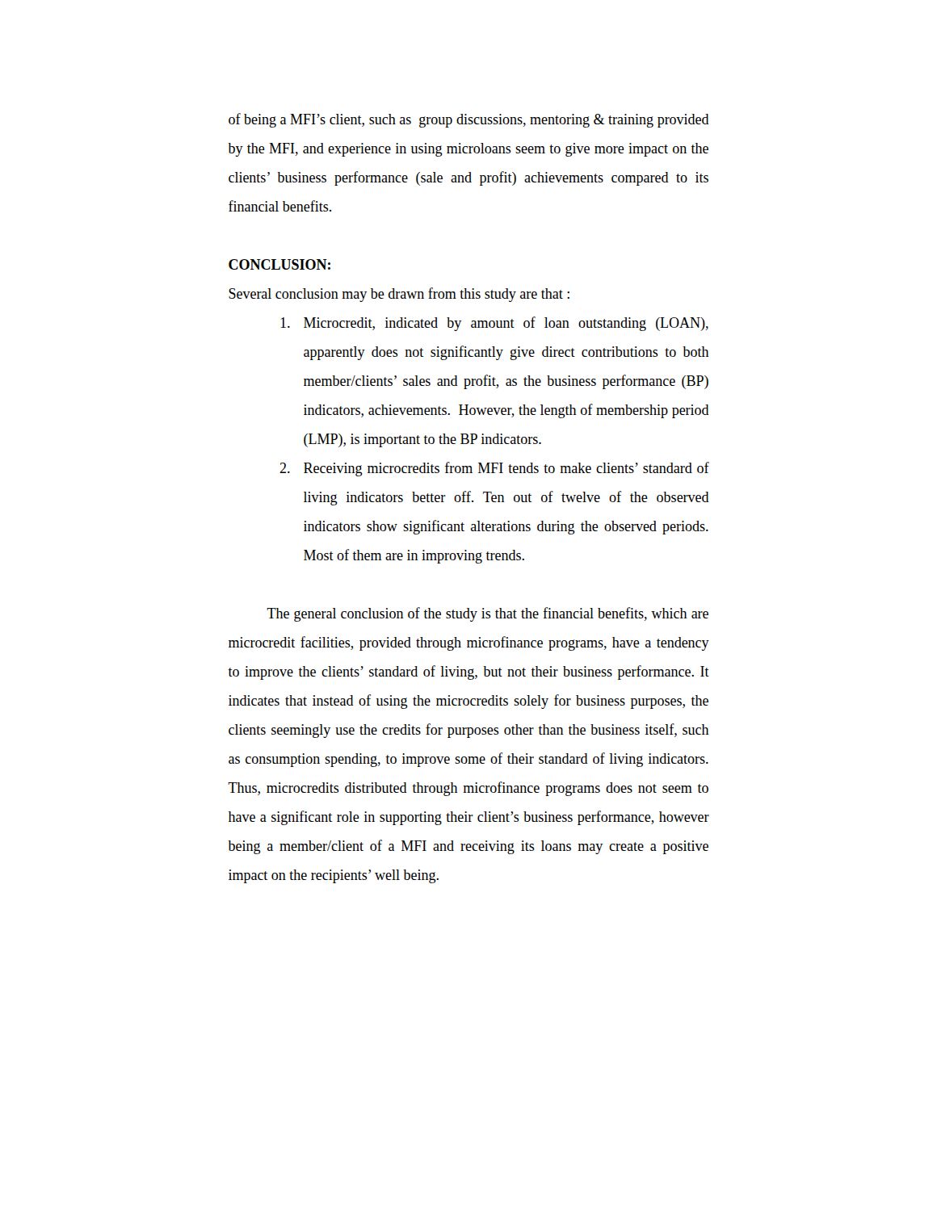of being a MFI’s client, such as group discussions, mentoring & training provided by the MFI, and experience in using microloans seem to give more impact on the clients’ business performance (sale and profit) achievements compared to its financial benefits.
CONCLUSION:
Several conclusion may be drawn from this study are that :
Microcredit, indicated by amount of loan outstanding (LOAN), apparently does not significantly give direct contributions to both member/clients’ sales and profit, as the business performance (BP) indicators, achievements. However, the length of membership period (LMP), is important to the BP indicators.
Receiving microcredits from MFI tends to make clients’ standard of living indicators better off. Ten out of twelve of the observed indicators show significant alterations during the observed periods. Most of them are in improving trends.
The general conclusion of the study is that the financial benefits, which are microcredit facilities, provided through microfinance programs, have a tendency to improve the clients’ standard of living, but not their business performance. It indicates that instead of using the microcredits solely for business purposes, the clients seemingly use the credits for purposes other than the business itself, such as consumption spending, to improve some of their standard of living indicators. Thus, microcredits distributed through microfinance programs does not seem to have a significant role in supporting their client’s business performance, however being a member/client of a MFI and receiving its loans may create a positive impact on the recipients’ well being.